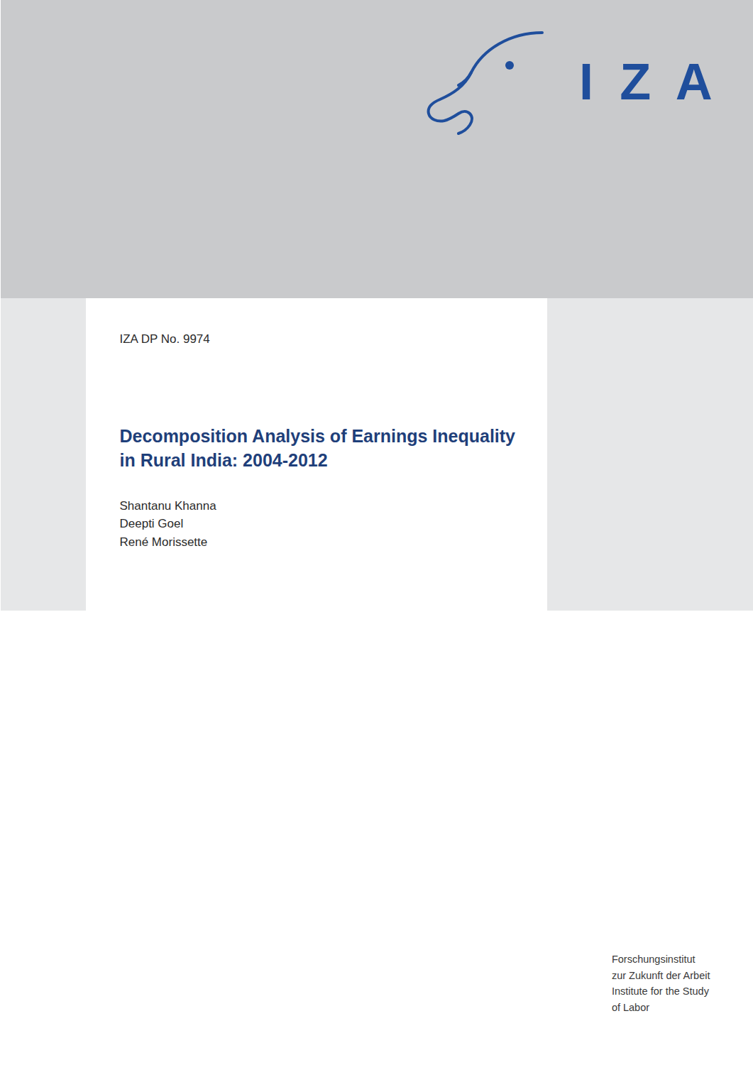I Z A
Discussion Paper Series
IZA DP No. 9974
Decomposition Analysis of Earnings Inequality in Rural India: 2004-2012
Shantanu Khanna
Deepti Goel
René Morissette
May 2016
Forschungsinstitut
zur Zukunft der Arbeit
Institute for the Study
of Labor